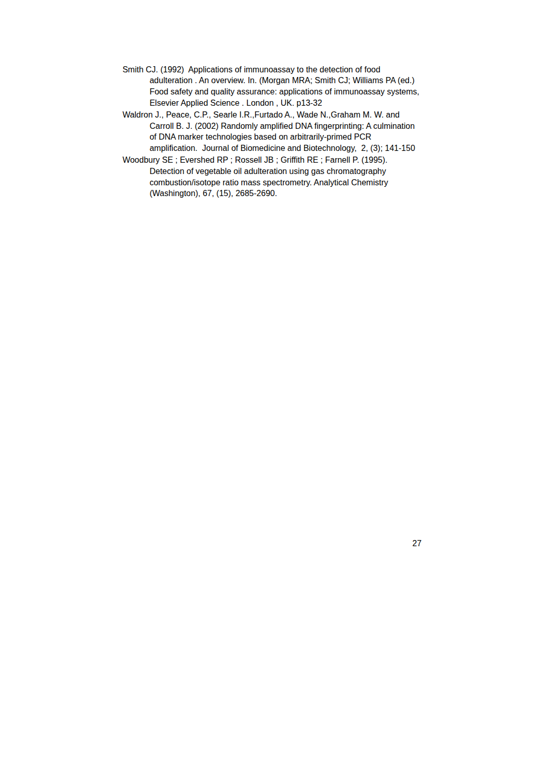Smith CJ. (1992) Applications of immunoassay to the detection of food adulteration . An overview. In. (Morgan MRA; Smith CJ; Williams PA (ed.) Food safety and quality assurance: applications of immunoassay systems, Elsevier Applied Science . London , UK. p13-32
Waldron J., Peace, C.P., Searle I.R.,Furtado A., Wade N.,Graham M. W. and Carroll B. J. (2002) Randomly amplified DNA fingerprinting: A culmination of DNA marker technologies based on arbitrarily-primed PCR amplification. Journal of Biomedicine and Biotechnology, 2, (3); 141-150
Woodbury SE ; Evershed RP ; Rossell JB ; Griffith RE ; Farnell P. (1995). Detection of vegetable oil adulteration using gas chromatography combustion/isotope ratio mass spectrometry. Analytical Chemistry (Washington), 67, (15), 2685-2690.
27